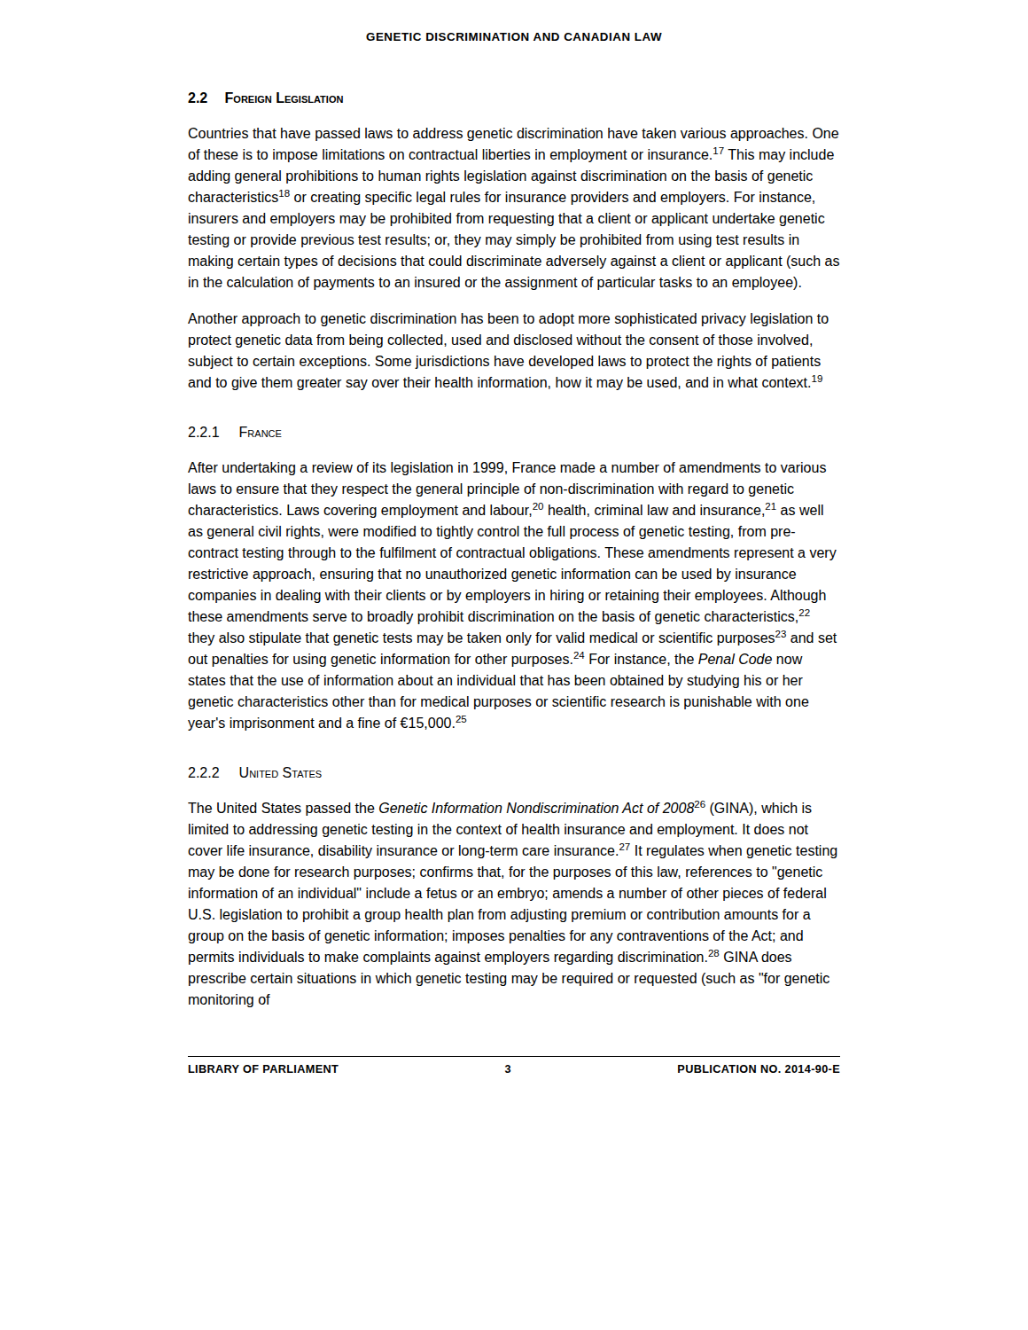GENETIC DISCRIMINATION AND CANADIAN LAW
2.2 Foreign Legislation
Countries that have passed laws to address genetic discrimination have taken various approaches. One of these is to impose limitations on contractual liberties in employment or insurance.17 This may include adding general prohibitions to human rights legislation against discrimination on the basis of genetic characteristics18 or creating specific legal rules for insurance providers and employers. For instance, insurers and employers may be prohibited from requesting that a client or applicant undertake genetic testing or provide previous test results; or, they may simply be prohibited from using test results in making certain types of decisions that could discriminate adversely against a client or applicant (such as in the calculation of payments to an insured or the assignment of particular tasks to an employee).
Another approach to genetic discrimination has been to adopt more sophisticated privacy legislation to protect genetic data from being collected, used and disclosed without the consent of those involved, subject to certain exceptions. Some jurisdictions have developed laws to protect the rights of patients and to give them greater say over their health information, how it may be used, and in what context.19
2.2.1 France
After undertaking a review of its legislation in 1999, France made a number of amendments to various laws to ensure that they respect the general principle of non-discrimination with regard to genetic characteristics. Laws covering employment and labour,20 health, criminal law and insurance,21 as well as general civil rights, were modified to tightly control the full process of genetic testing, from pre-contract testing through to the fulfilment of contractual obligations. These amendments represent a very restrictive approach, ensuring that no unauthorized genetic information can be used by insurance companies in dealing with their clients or by employers in hiring or retaining their employees. Although these amendments serve to broadly prohibit discrimination on the basis of genetic characteristics,22 they also stipulate that genetic tests may be taken only for valid medical or scientific purposes23 and set out penalties for using genetic information for other purposes.24 For instance, the Penal Code now states that the use of information about an individual that has been obtained by studying his or her genetic characteristics other than for medical purposes or scientific research is punishable with one year's imprisonment and a fine of €15,000.25
2.2.2 United States
The United States passed the Genetic Information Nondiscrimination Act of 200826 (GINA), which is limited to addressing genetic testing in the context of health insurance and employment. It does not cover life insurance, disability insurance or long-term care insurance.27 It regulates when genetic testing may be done for research purposes; confirms that, for the purposes of this law, references to "genetic information of an individual" include a fetus or an embryo; amends a number of other pieces of federal U.S. legislation to prohibit a group health plan from adjusting premium or contribution amounts for a group on the basis of genetic information; imposes penalties for any contraventions of the Act; and permits individuals to make complaints against employers regarding discrimination.28 GINA does prescribe certain situations in which genetic testing may be required or requested (such as "for genetic monitoring of
LIBRARY OF PARLIAMENT 3 PUBLICATION NO. 2014-90-E